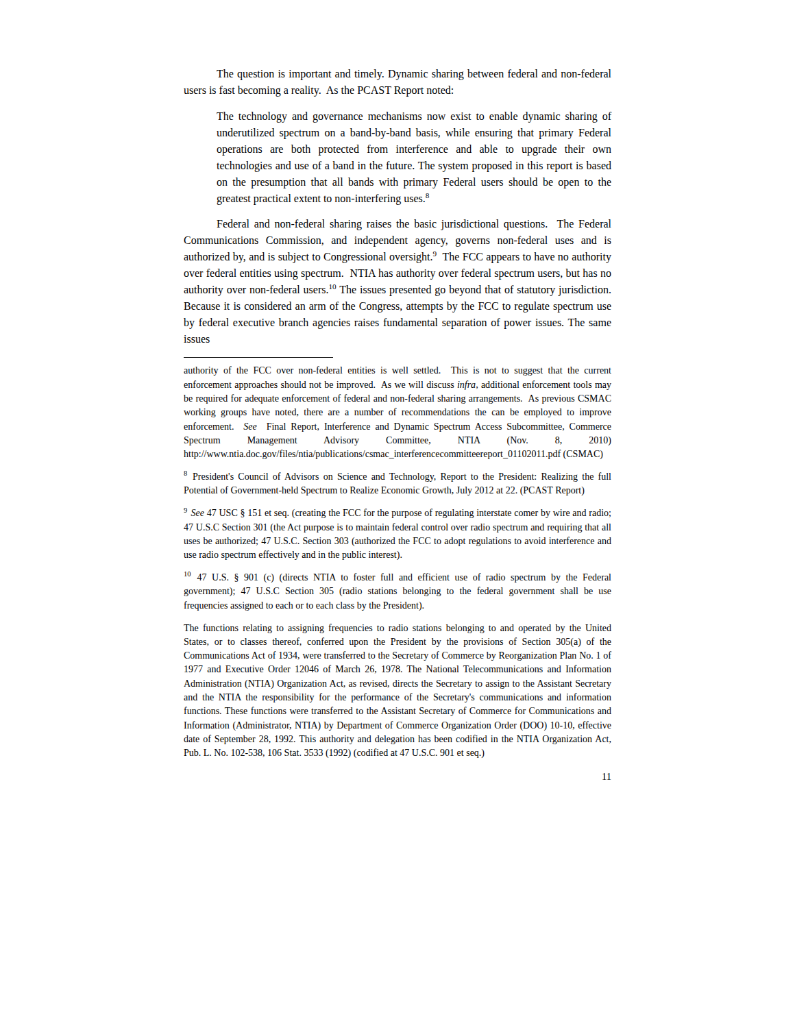The question is important and timely. Dynamic sharing between federal and non-federal users is fast becoming a reality. As the PCAST Report noted:
The technology and governance mechanisms now exist to enable dynamic sharing of underutilized spectrum on a band-by-band basis, while ensuring that primary Federal operations are both protected from interference and able to upgrade their own technologies and use of a band in the future. The system proposed in this report is based on the presumption that all bands with primary Federal users should be open to the greatest practical extent to non-interfering uses.8
Federal and non-federal sharing raises the basic jurisdictional questions. The Federal Communications Commission, and independent agency, governs non-federal uses and is authorized by, and is subject to Congressional oversight.9 The FCC appears to have no authority over federal entities using spectrum. NTIA has authority over federal spectrum users, but has no authority over non-federal users.10 The issues presented go beyond that of statutory jurisdiction. Because it is considered an arm of the Congress, attempts by the FCC to regulate spectrum use by federal executive branch agencies raises fundamental separation of power issues. The same issues
authority of the FCC over non-federal entities is well settled. This is not to suggest that the current enforcement approaches should not be improved. As we will discuss infra, additional enforcement tools may be required for adequate enforcement of federal and non-federal sharing arrangements. As previous CSMAC working groups have noted, there are a number of recommendations the can be employed to improve enforcement. See Final Report, Interference and Dynamic Spectrum Access Subcommittee, Commerce Spectrum Management Advisory Committee, NTIA (Nov. 8, 2010) http://www.ntia.doc.gov/files/ntia/publications/csmac_interferencecommitteereport_01102011.pdf (CSMAC)
8 President's Council of Advisors on Science and Technology, Report to the President: Realizing the full Potential of Government-held Spectrum to Realize Economic Growth, July 2012 at 22. (PCAST Report)
9 See 47 USC § 151 et seq. (creating the FCC for the purpose of regulating interstate comer by wire and radio; 47 U.S.C Section 301 (the Act purpose is to maintain federal control over radio spectrum and requiring that all uses be authorized; 47 U.S.C. Section 303 (authorized the FCC to adopt regulations to avoid interference and use radio spectrum effectively and in the public interest).
10 47 U.S. § 901 (c) (directs NTIA to foster full and efficient use of radio spectrum by the Federal government); 47 U.S.C Section 305 (radio stations belonging to the federal government shall be use frequencies assigned to each or to each class by the President).
The functions relating to assigning frequencies to radio stations belonging to and operated by the United States, or to classes thereof, conferred upon the President by the provisions of Section 305(a) of the Communications Act of 1934, were transferred to the Secretary of Commerce by Reorganization Plan No. 1 of 1977 and Executive Order 12046 of March 26, 1978. The National Telecommunications and Information Administration (NTIA) Organization Act, as revised, directs the Secretary to assign to the Assistant Secretary and the NTIA the responsibility for the performance of the Secretary's communications and information functions. These functions were transferred to the Assistant Secretary of Commerce for Communications and Information (Administrator, NTIA) by Department of Commerce Organization Order (DOO) 10-10, effective date of September 28, 1992. This authority and delegation has been codified in the NTIA Organization Act, Pub. L. No. 102-538, 106 Stat. 3533 (1992) (codified at 47 U.S.C. 901 et seq.)
11